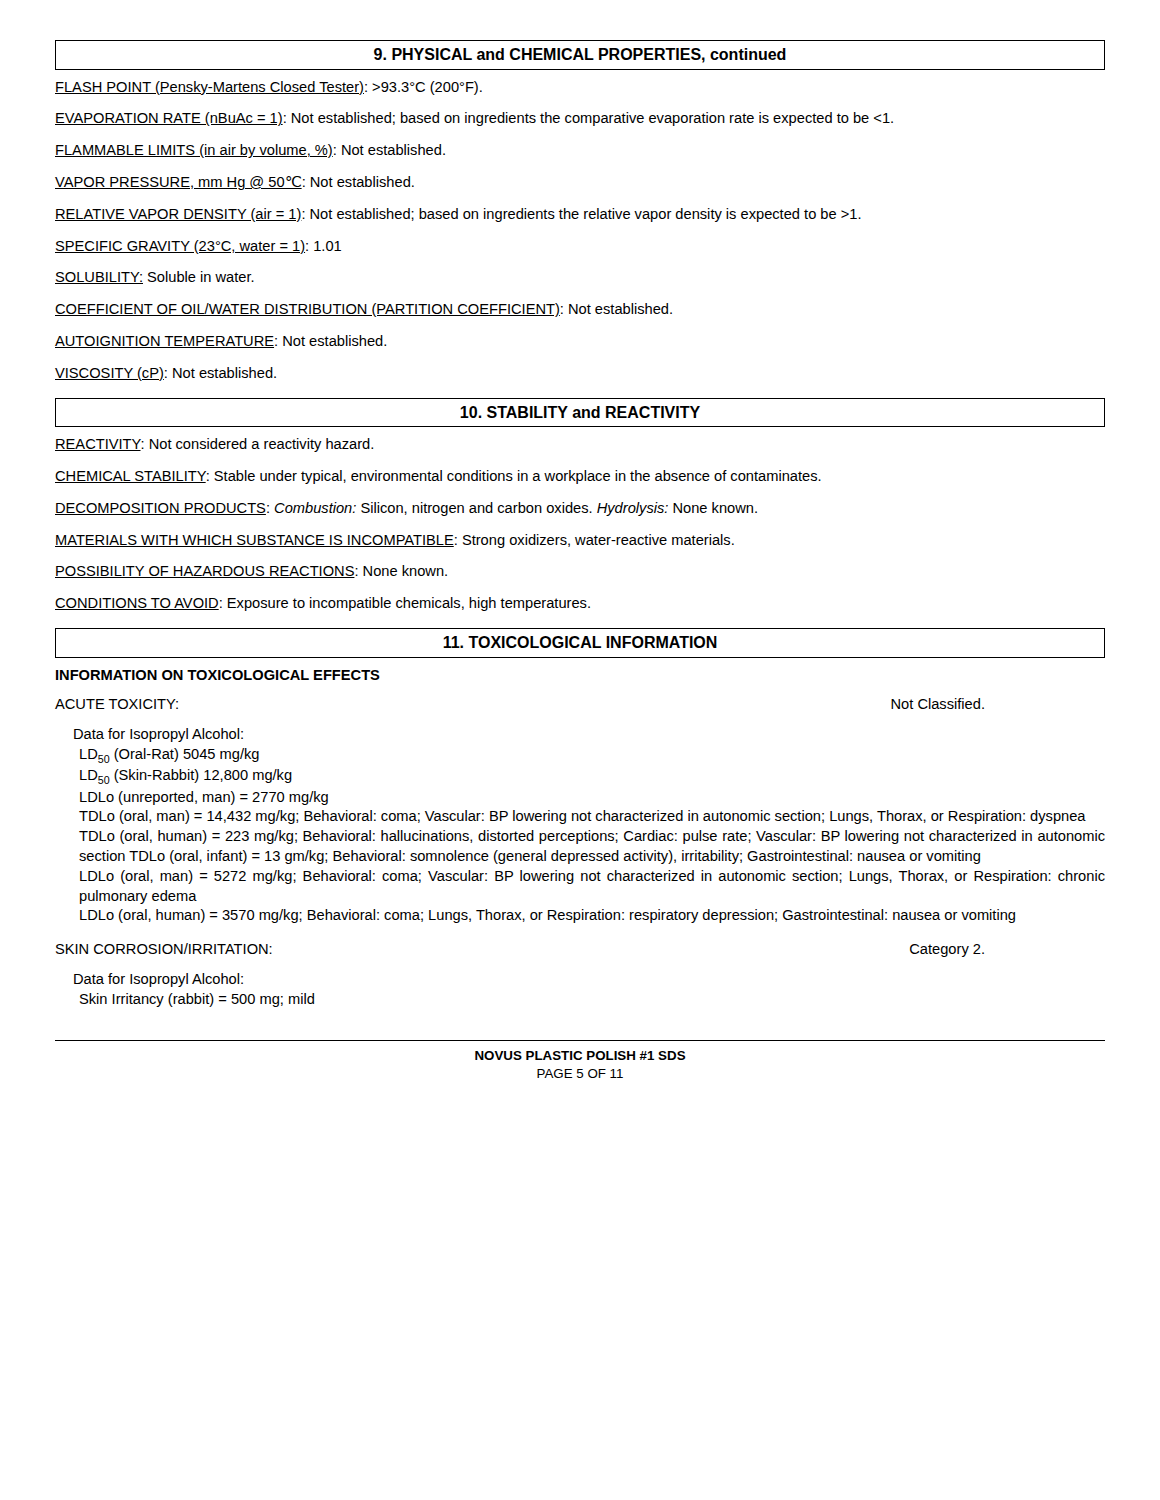9. PHYSICAL and CHEMICAL PROPERTIES, continued
FLASH POINT (Pensky-Martens Closed Tester): >93.3°C (200°F).
EVAPORATION RATE (nBuAc = 1): Not established; based on ingredients the comparative evaporation rate is expected to be <1.
FLAMMABLE LIMITS (in air by volume, %): Not established.
VAPOR PRESSURE, mm Hg @ 50℃: Not established.
RELATIVE VAPOR DENSITY (air = 1): Not established; based on ingredients the relative vapor density is expected to be >1.
SPECIFIC GRAVITY (23°C, water = 1): 1.01
SOLUBILITY: Soluble in water.
COEFFICIENT OF OIL/WATER DISTRIBUTION (PARTITION COEFFICIENT): Not established.
AUTOIGNITION TEMPERATURE: Not established.
VISCOSITY (cP): Not established.
10. STABILITY and REACTIVITY
REACTIVITY: Not considered a reactivity hazard.
CHEMICAL STABILITY: Stable under typical, environmental conditions in a workplace in the absence of contaminates.
DECOMPOSITION PRODUCTS: Combustion: Silicon, nitrogen and carbon oxides. Hydrolysis: None known.
MATERIALS WITH WHICH SUBSTANCE IS INCOMPATIBLE: Strong oxidizers, water-reactive materials.
POSSIBILITY OF HAZARDOUS REACTIONS: None known.
CONDITIONS TO AVOID: Exposure to incompatible chemicals, high temperatures.
11. TOXICOLOGICAL INFORMATION
INFORMATION ON TOXICOLOGICAL EFFECTS
ACUTE TOXICITY: Not Classified.
Data for Isopropyl Alcohol:
LD50 (Oral-Rat) 5045 mg/kg
LD50 (Skin-Rabbit) 12,800 mg/kg
LDLo (unreported, man) = 2770 mg/kg
TDLo (oral, man) = 14,432 mg/kg; Behavioral: coma; Vascular: BP lowering not characterized in autonomic section; Lungs, Thorax, or Respiration: dyspnea
TDLo (oral, human) = 223 mg/kg; Behavioral: hallucinations, distorted perceptions; Cardiac: pulse rate; Vascular: BP lowering not characterized in autonomic section TDLo (oral, infant) = 13 gm/kg; Behavioral: somnolence (general depressed activity), irritability; Gastrointestinal: nausea or vomiting
LDLo (oral, man) = 5272 mg/kg; Behavioral: coma; Vascular: BP lowering not characterized in autonomic section; Lungs, Thorax, or Respiration: chronic pulmonary edema
LDLo (oral, human) = 3570 mg/kg; Behavioral: coma; Lungs, Thorax, or Respiration: respiratory depression; Gastrointestinal: nausea or vomiting
SKIN CORROSION/IRRITATION: Category 2.
Data for Isopropyl Alcohol:
Skin Irritancy (rabbit) = 500 mg; mild
NOVUS PLASTIC POLISH #1 SDS
PAGE 5 OF 11